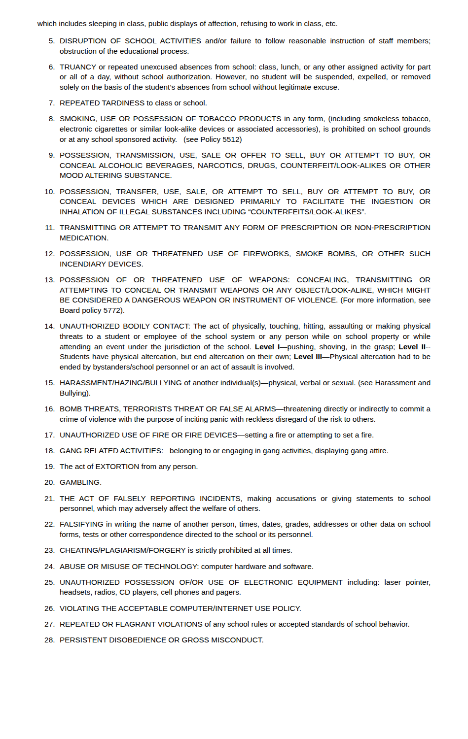which includes sleeping in class, public displays of affection, refusing to work in class, etc.
DISRUPTION OF SCHOOL ACTIVITIES and/or failure to follow reasonable instruction of staff members; obstruction of the educational process.
TRUANCY or repeated unexcused absences from school: class, lunch, or any other assigned activity for part or all of a day, without school authorization. However, no student will be suspended, expelled, or removed solely on the basis of the student’s absences from school without legitimate excuse.
REPEATED TARDINESS to class or school.
SMOKING, USE OR POSSESSION OF TOBACCO PRODUCTS in any form, (including smokeless tobacco, electronic cigarettes or similar look-alike devices or associated accessories), is prohibited on school grounds or at any school sponsored activity. (see Policy 5512)
POSSESSION, TRANSMISSION, USE, SALE OR OFFER TO SELL, BUY OR ATTEMPT TO BUY, OR CONCEAL ALCOHOLIC BEVERAGES, NARCOTICS, DRUGS, COUNTERFEIT/LOOK-ALIKES OR OTHER MOOD ALTERING SUBSTANCE.
POSSESSION, TRANSFER, USE, SALE, OR ATTEMPT TO SELL, BUY OR ATTEMPT TO BUY, OR CONCEAL DEVICES WHICH ARE DESIGNED PRIMARILY TO FACILITATE THE INGESTION OR INHALATION OF ILLEGAL SUBSTANCES INCLUDING “COUNTERFEITS/LOOK-ALIKES”.
TRANSMITTING OR ATTEMPT TO TRANSMIT ANY FORM OF PRESCRIPTION OR NON-PRESCRIPTION MEDICATION.
POSSESSION, USE OR THREATENED USE OF FIREWORKS, SMOKE BOMBS, OR OTHER SUCH INCENDIARY DEVICES.
POSSESSION OF OR THREATENED USE OF WEAPONS: CONCEALING, TRANSMITTING OR ATTEMPTING TO CONCEAL OR TRANSMIT WEAPONS OR ANY OBJECT/LOOK-ALIKE, WHICH MIGHT BE CONSIDERED A DANGEROUS WEAPON OR INSTRUMENT OF VIOLENCE. (For more information, see Board policy 5772).
UNAUTHORIZED BODILY CONTACT: The act of physically, touching, hitting, assaulting or making physical threats to a student or employee of the school system or any person while on school property or while attending an event under the jurisdiction of the school. Level I—pushing, shoving, in the grasp; Level II--Students have physical altercation, but end altercation on their own; Level III—Physical altercation had to be ended by bystanders/school personnel or an act of assault is involved.
HARASSMENT/HAZING/BULLYING of another individual(s)—physical, verbal or sexual. (see Harassment and Bullying).
BOMB THREATS, TERRORISTS THREAT OR FALSE ALARMS—threatening directly or indirectly to commit a crime of violence with the purpose of inciting panic with reckless disregard of the risk to others.
UNAUTHORIZED USE OF FIRE OR FIRE DEVICES—setting a fire or attempting to set a fire.
GANG RELATED ACTIVITIES: belonging to or engaging in gang activities, displaying gang attire.
The act of EXTORTION from any person.
GAMBLING.
THE ACT OF FALSELY REPORTING INCIDENTS, making accusations or giving statements to school personnel, which may adversely affect the welfare of others.
FALSIFYING in writing the name of another person, times, dates, grades, addresses or other data on school forms, tests or other correspondence directed to the school or its personnel.
CHEATING/PLAGIARISM/FORGERY is strictly prohibited at all times.
ABUSE OR MISUSE OF TECHNOLOGY: computer hardware and software.
UNAUTHORIZED POSSESSION OF/OR USE OF ELECTRONIC EQUIPMENT including: laser pointer, headsets, radios, CD players, cell phones and pagers.
VIOLATING THE ACCEPTABLE COMPUTER/INTERNET USE POLICY.
REPEATED OR FLAGRANT VIOLATIONS of any school rules or accepted standards of school behavior.
PERSISTENT DISOBEDIENCE OR GROSS MISCONDUCT.